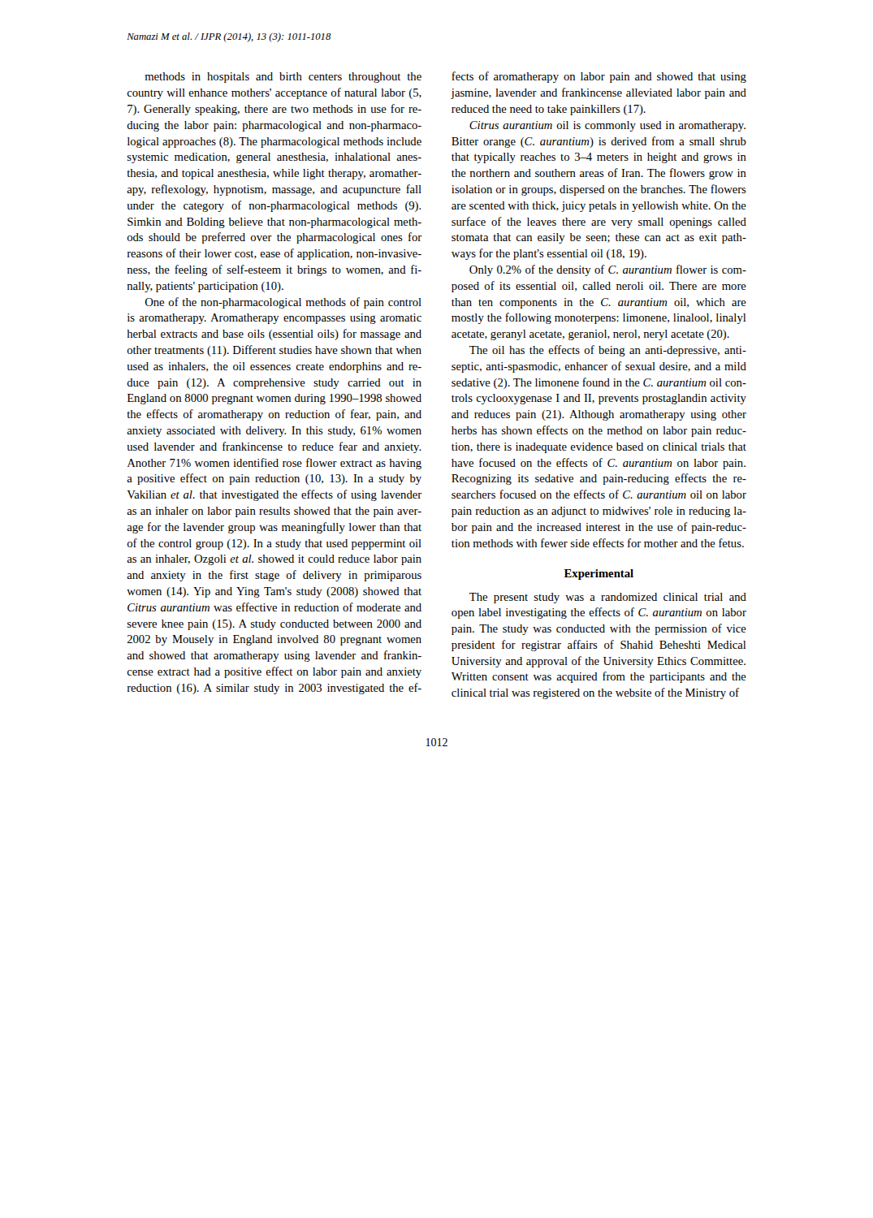Namazi M et al. / IJPR (2014), 13 (3): 1011-1018
methods in hospitals and birth centers throughout the country will enhance mothers' acceptance of natural labor (5, 7). Generally speaking, there are two methods in use for reducing the labor pain: pharmacological and non-pharmacological approaches (8). The pharmacological methods include systemic medication, general anesthesia, inhalational anesthesia, and topical anesthesia, while light therapy, aromatherapy, reflexology, hypnotism, massage, and acupuncture fall under the category of non-pharmacological methods (9). Simkin and Bolding believe that non-pharmacological methods should be preferred over the pharmacological ones for reasons of their lower cost, ease of application, non-invasiveness, the feeling of self-esteem it brings to women, and finally, patients' participation (10).
One of the non-pharmacological methods of pain control is aromatherapy. Aromatherapy encompasses using aromatic herbal extracts and base oils (essential oils) for massage and other treatments (11). Different studies have shown that when used as inhalers, the oil essences create endorphins and reduce pain (12). A comprehensive study carried out in England on 8000 pregnant women during 1990–1998 showed the effects of aromatherapy on reduction of fear, pain, and anxiety associated with delivery. In this study, 61% women used lavender and frankincense to reduce fear and anxiety. Another 71% women identified rose flower extract as having a positive effect on pain reduction (10, 13). In a study by Vakilian et al. that investigated the effects of using lavender as an inhaler on labor pain results showed that the pain average for the lavender group was meaningfully lower than that of the control group (12). In a study that used peppermint oil as an inhaler, Ozgoli et al. showed it could reduce labor pain and anxiety in the first stage of delivery in primiparous women (14). Yip and Ying Tam's study (2008) showed that Citrus aurantium was effective in reduction of moderate and severe knee pain (15). A study conducted between 2000 and 2002 by Mousely in England involved 80 pregnant women and showed that aromatherapy using lavender and frankincense extract had a positive effect on labor pain and anxiety reduction (16). A similar study in 2003 investigated the effects of aromatherapy on labor pain and showed that using jasmine, lavender and frankincense alleviated labor pain and reduced the need to take painkillers (17).
Citrus aurantium oil is commonly used in aromatherapy. Bitter orange (C. aurantium) is derived from a small shrub that typically reaches to 3–4 meters in height and grows in the northern and southern areas of Iran. The flowers grow in isolation or in groups, dispersed on the branches. The flowers are scented with thick, juicy petals in yellowish white. On the surface of the leaves there are very small openings called stomata that can easily be seen; these can act as exit pathways for the plant's essential oil (18, 19).
Only 0.2% of the density of C. aurantium flower is composed of its essential oil, called neroli oil. There are more than ten components in the C. aurantium oil, which are mostly the following monoterpens: limonene, linalool, linalyl acetate, geranyl acetate, geraniol, nerol, neryl acetate (20).
The oil has the effects of being an anti-depressive, anti-septic, anti-spasmodic, enhancer of sexual desire, and a mild sedative (2). The limonene found in the C. aurantium oil controls cyclooxygenase I and II, prevents prostaglandin activity and reduces pain (21). Although aromatherapy using other herbs has shown effects on the method on labor pain reduction, there is inadequate evidence based on clinical trials that have focused on the effects of C. aurantium on labor pain. Recognizing its sedative and pain-reducing effects the researchers focused on the effects of C. aurantium oil on labor pain reduction as an adjunct to midwives' role in reducing labor pain and the increased interest in the use of pain-reduction methods with fewer side effects for mother and the fetus.
Experimental
The present study was a randomized clinical trial and open label investigating the effects of C. aurantium on labor pain. The study was conducted with the permission of vice president for registrar affairs of Shahid Beheshti Medical University and approval of the University Ethics Committee. Written consent was acquired from the participants and the clinical trial was registered on the website of the Ministry of
1012